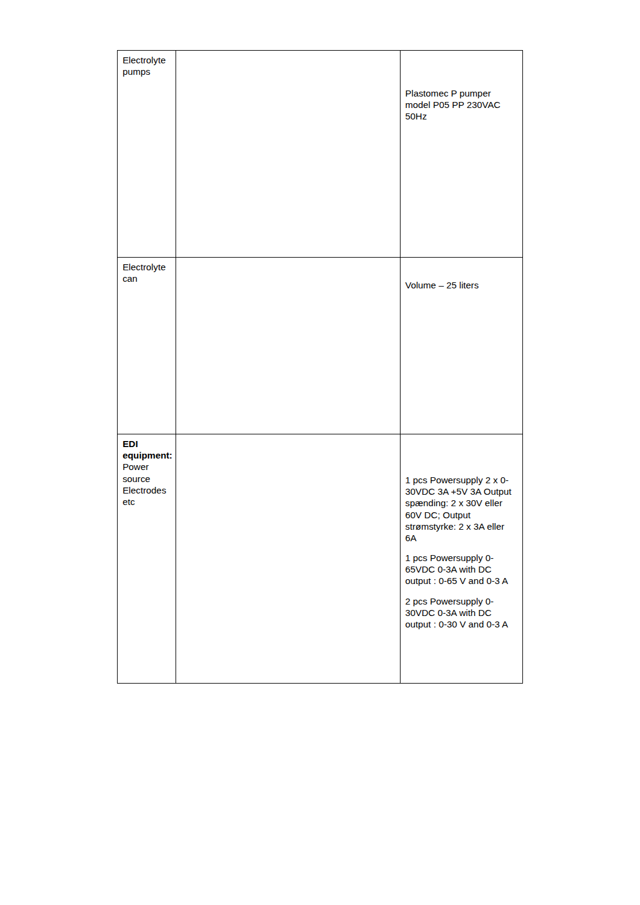| Electrolyte pumps | | Plastomec P pumper model P05 PP 230VAC 50Hz |
| Electrolyte can | | Volume – 25 liters |
| EDI equipment: Power source Electrodes etc | | 1 pcs Powersupply 2 x 0-30VDC 3A +5V 3A Output spænding: 2 x 30V eller 60V DC; Output strømstyrke: 2 x 3A eller 6A 1 pcs Powersupply 0-65VDC 0-3A with DC output : 0-65 V and 0-3 A 2 pcs Powersupply 0-30VDC 0-3A with DC output : 0-30 V and 0-3 A |